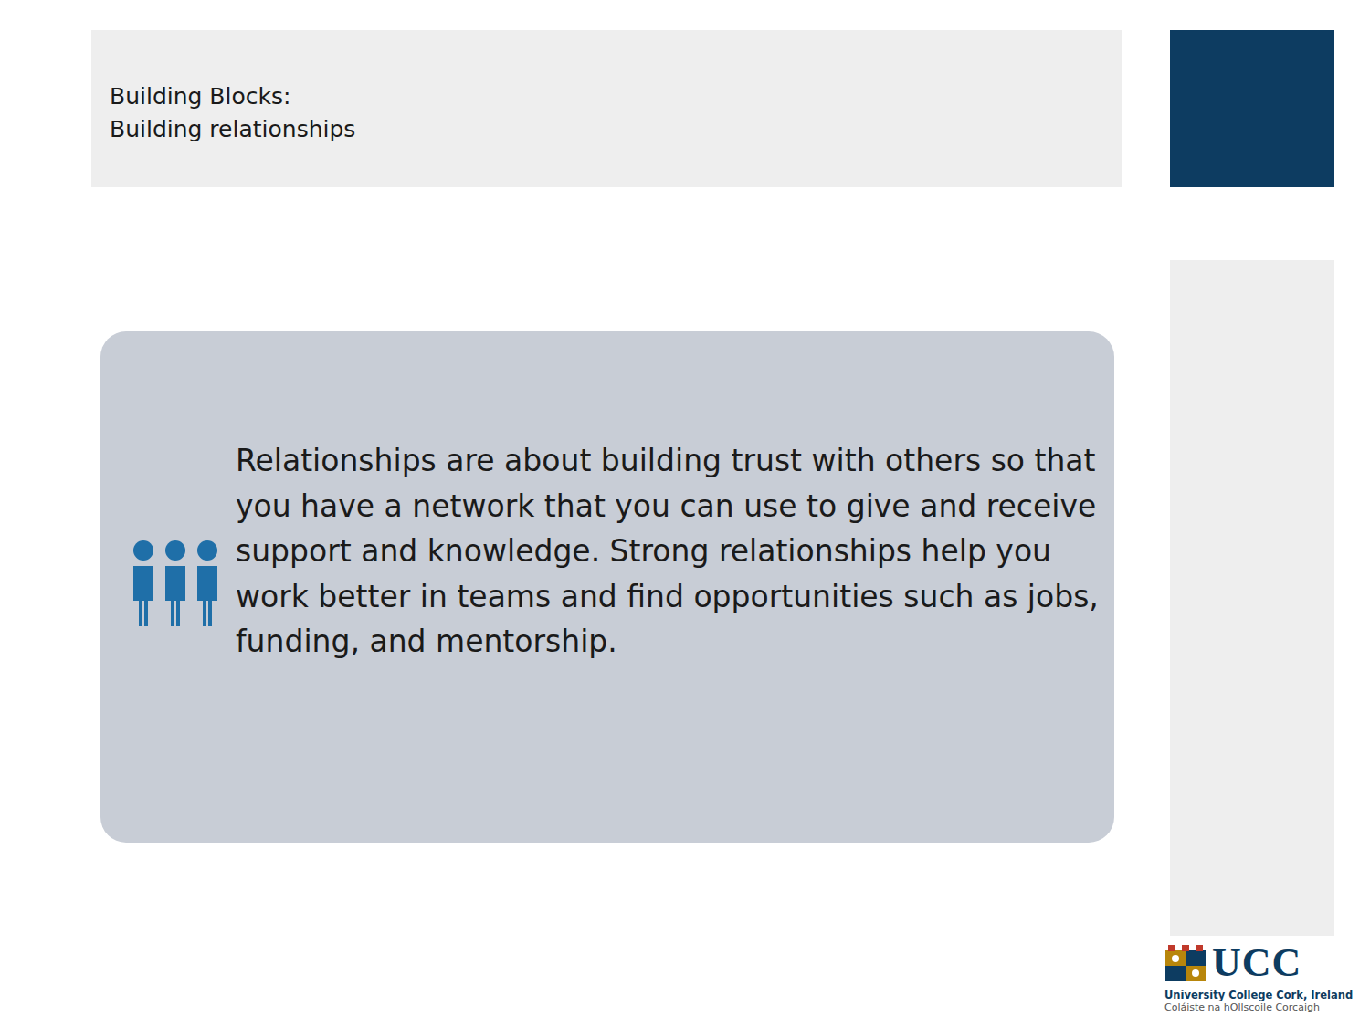Building Blocks:
Building relationships
Relationships are about building trust with others so that you have a network that you can use to give and receive support and knowledge. Strong relationships help you work better in teams and find opportunities such as jobs, funding, and mentorship.
UCC
University College Cork, Ireland
Coláiste na hOllscoile Corcaigh